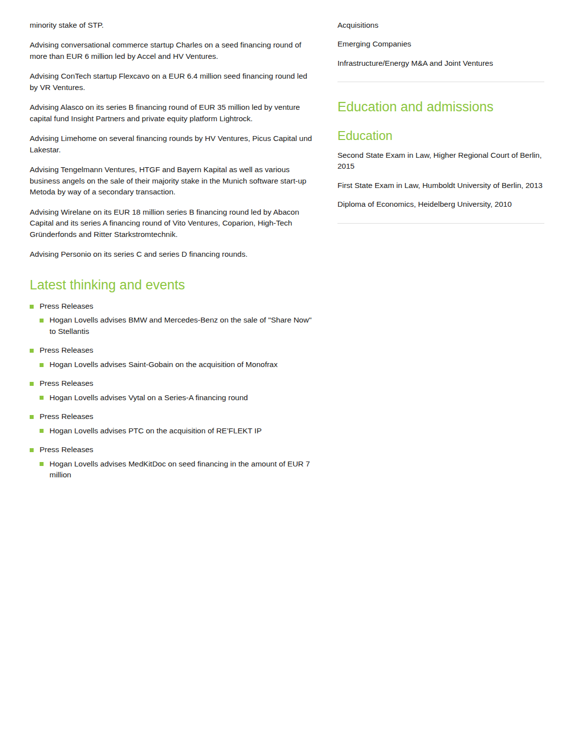minority stake of STP.
Advising conversational commerce startup Charles on a seed financing round of more than EUR 6 million led by Accel and HV Ventures.
Advising ConTech startup Flexcavo on a EUR 6.4 million seed financing round led by VR Ventures.
Advising Alasco on its series B financing round of EUR 35 million led by venture capital fund Insight Partners and private equity platform Lightrock.
Advising Limehome on several financing rounds by HV Ventures, Picus Capital und Lakestar.
Advising Tengelmann Ventures, HTGF and Bayern Kapital as well as various business angels on the sale of their majority stake in the Munich software start-up Metoda by way of a secondary transaction.
Advising Wirelane on its EUR 18 million series B financing round led by Abacon Capital and its series A financing round of Vito Ventures, Coparion, High-Tech Gründerfonds and Ritter Starkstromtechnik.
Advising Personio on its series C and series D financing rounds.
Latest thinking and events
Press Releases
Hogan Lovells advises BMW and Mercedes-Benz on the sale of "Share Now" to Stellantis
Press Releases
Hogan Lovells advises Saint-Gobain on the acquisition of Monofrax
Press Releases
Hogan Lovells advises Vytal on a Series-A financing round
Press Releases
Hogan Lovells advises PTC on the acquisition of RE’FLEKT IP
Press Releases
Hogan Lovells advises MedKitDoc on seed financing in the amount of EUR 7 million
Acquisitions
Emerging Companies
Infrastructure/Energy M&A and Joint Ventures
Education and admissions
Education
Second State Exam in Law, Higher Regional Court of Berlin, 2015
First State Exam in Law, Humboldt University of Berlin, 2013
Diploma of Economics, Heidelberg University, 2010